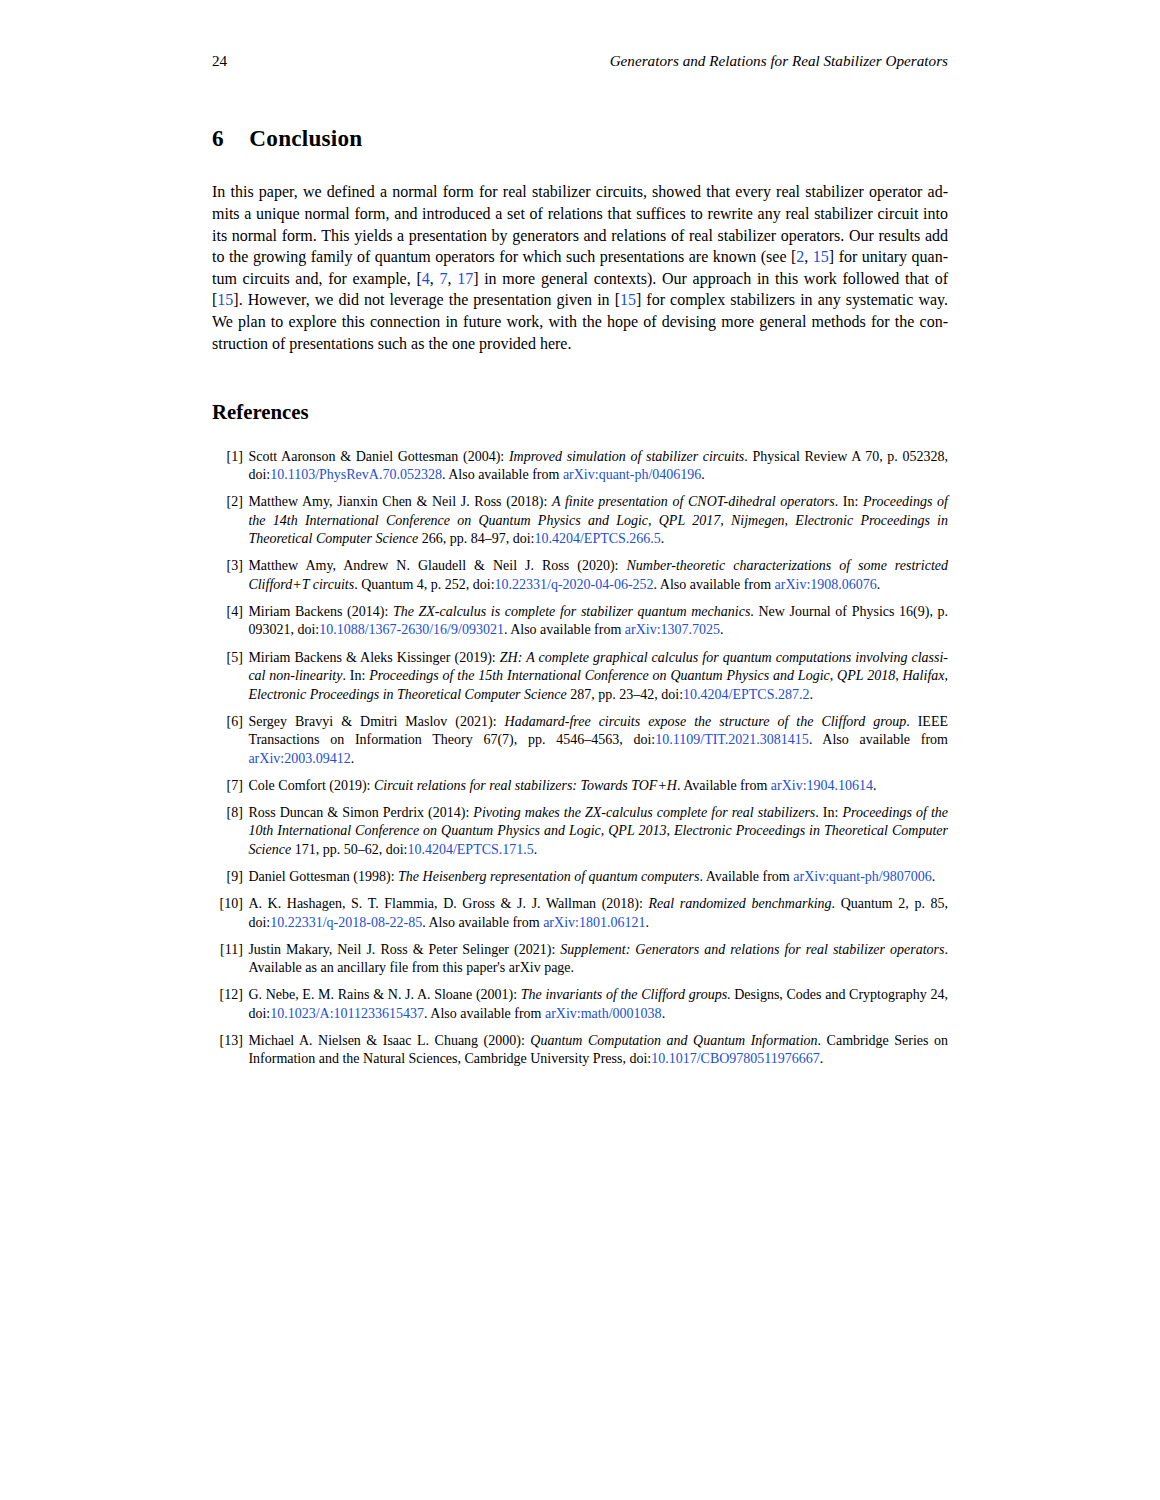24 Generators and Relations for Real Stabilizer Operators
6 Conclusion
In this paper, we defined a normal form for real stabilizer circuits, showed that every real stabilizer operator admits a unique normal form, and introduced a set of relations that suffices to rewrite any real stabilizer circuit into its normal form. This yields a presentation by generators and relations of real stabilizer operators. Our results add to the growing family of quantum operators for which such presentations are known (see [2, 15] for unitary quantum circuits and, for example, [4, 7, 17] in more general contexts). Our approach in this work followed that of [15]. However, we did not leverage the presentation given in [15] for complex stabilizers in any systematic way. We plan to explore this connection in future work, with the hope of devising more general methods for the construction of presentations such as the one provided here.
References
[1] Scott Aaronson & Daniel Gottesman (2004): Improved simulation of stabilizer circuits. Physical Review A 70, p. 052328, doi:10.1103/PhysRevA.70.052328. Also available from arXiv:quant-ph/0406196.
[2] Matthew Amy, Jianxin Chen & Neil J. Ross (2018): A finite presentation of CNOT-dihedral operators. In: Proceedings of the 14th International Conference on Quantum Physics and Logic, QPL 2017, Nijmegen, Electronic Proceedings in Theoretical Computer Science 266, pp. 84–97, doi:10.4204/EPTCS.266.5.
[3] Matthew Amy, Andrew N. Glaudell & Neil J. Ross (2020): Number-theoretic characterizations of some restricted Clifford+T circuits. Quantum 4, p. 252, doi:10.22331/q-2020-04-06-252. Also available from arXiv:1908.06076.
[4] Miriam Backens (2014): The ZX-calculus is complete for stabilizer quantum mechanics. New Journal of Physics 16(9), p. 093021, doi:10.1088/1367-2630/16/9/093021. Also available from arXiv:1307.7025.
[5] Miriam Backens & Aleks Kissinger (2019): ZH: A complete graphical calculus for quantum computations involving classical non-linearity. In: Proceedings of the 15th International Conference on Quantum Physics and Logic, QPL 2018, Halifax, Electronic Proceedings in Theoretical Computer Science 287, pp. 23–42, doi:10.4204/EPTCS.287.2.
[6] Sergey Bravyi & Dmitri Maslov (2021): Hadamard-free circuits expose the structure of the Clifford group. IEEE Transactions on Information Theory 67(7), pp. 4546–4563, doi:10.1109/TIT.2021.3081415. Also available from arXiv:2003.09412.
[7] Cole Comfort (2019): Circuit relations for real stabilizers: Towards TOF+H. Available from arXiv:1904.10614.
[8] Ross Duncan & Simon Perdrix (2014): Pivoting makes the ZX-calculus complete for real stabilizers. In: Proceedings of the 10th International Conference on Quantum Physics and Logic, QPL 2013, Electronic Proceedings in Theoretical Computer Science 171, pp. 50–62, doi:10.4204/EPTCS.171.5.
[9] Daniel Gottesman (1998): The Heisenberg representation of quantum computers. Available from arXiv:quant-ph/9807006.
[10] A. K. Hashagen, S. T. Flammia, D. Gross & J. J. Wallman (2018): Real randomized benchmarking. Quantum 2, p. 85, doi:10.22331/q-2018-08-22-85. Also available from arXiv:1801.06121.
[11] Justin Makary, Neil J. Ross & Peter Selinger (2021): Supplement: Generators and relations for real stabilizer operators. Available as an ancillary file from this paper's arXiv page.
[12] G. Nebe, E. M. Rains & N. J. A. Sloane (2001): The invariants of the Clifford groups. Designs, Codes and Cryptography 24, doi:10.1023/A:1011233615437. Also available from arXiv:math/0001038.
[13] Michael A. Nielsen & Isaac L. Chuang (2000): Quantum Computation and Quantum Information. Cambridge Series on Information and the Natural Sciences, Cambridge University Press, doi:10.1017/CBO9780511976667.